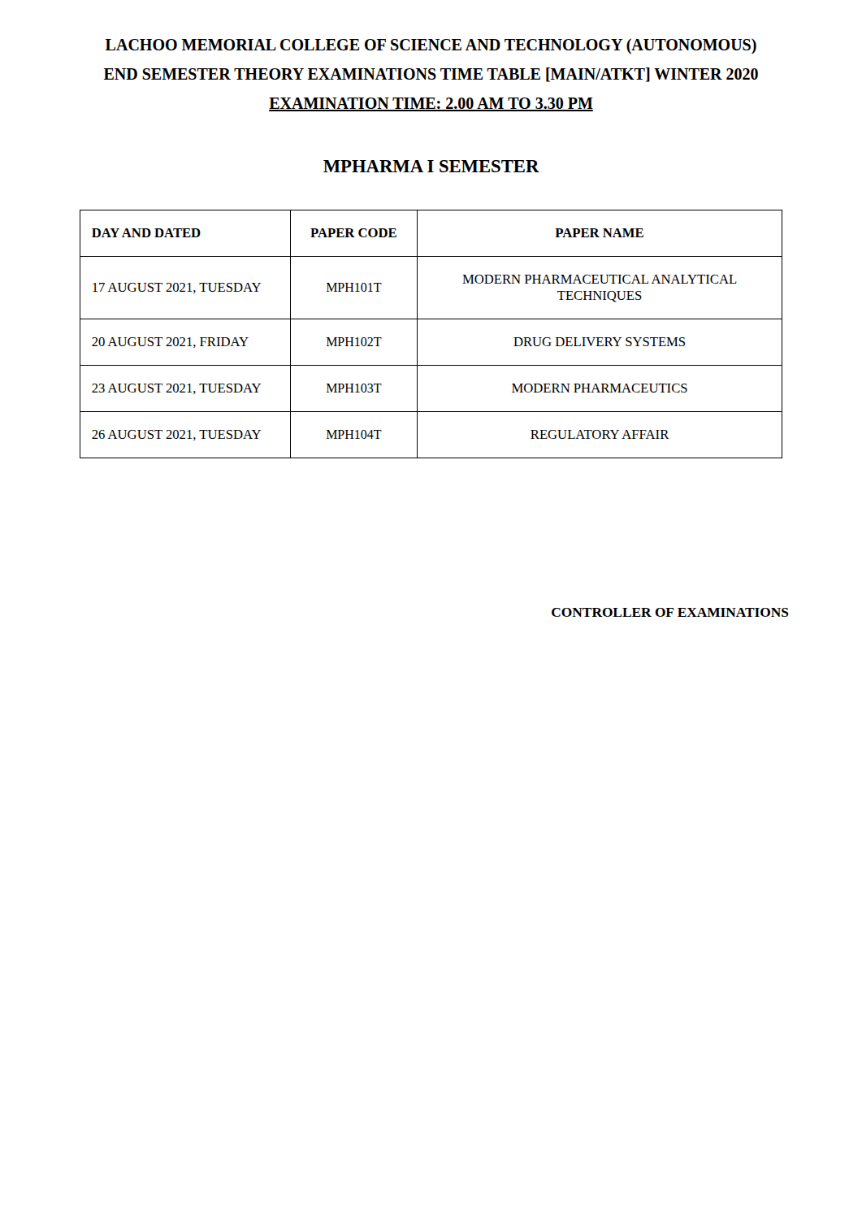LACHOO MEMORIAL COLLEGE OF SCIENCE AND TECHNOLOGY (AUTONOMOUS)
END SEMESTER THEORY EXAMINATIONS TIME TABLE [MAIN/ATKT] WINTER 2020
EXAMINATION TIME: 2.00 AM TO 3.30 PM
MPHARMA I SEMESTER
| DAY AND DATED | PAPER CODE | PAPER NAME |
| --- | --- | --- |
| 17 AUGUST 2021, TUESDAY | MPH101T | MODERN PHARMACEUTICAL ANALYTICAL TECHNIQUES |
| 20 AUGUST 2021, FRIDAY | MPH102T | DRUG DELIVERY SYSTEMS |
| 23 AUGUST 2021, TUESDAY | MPH103T | MODERN PHARMACEUTICS |
| 26 AUGUST 2021, TUESDAY | MPH104T | REGULATORY AFFAIR |
CONTROLLER OF EXAMINATIONS